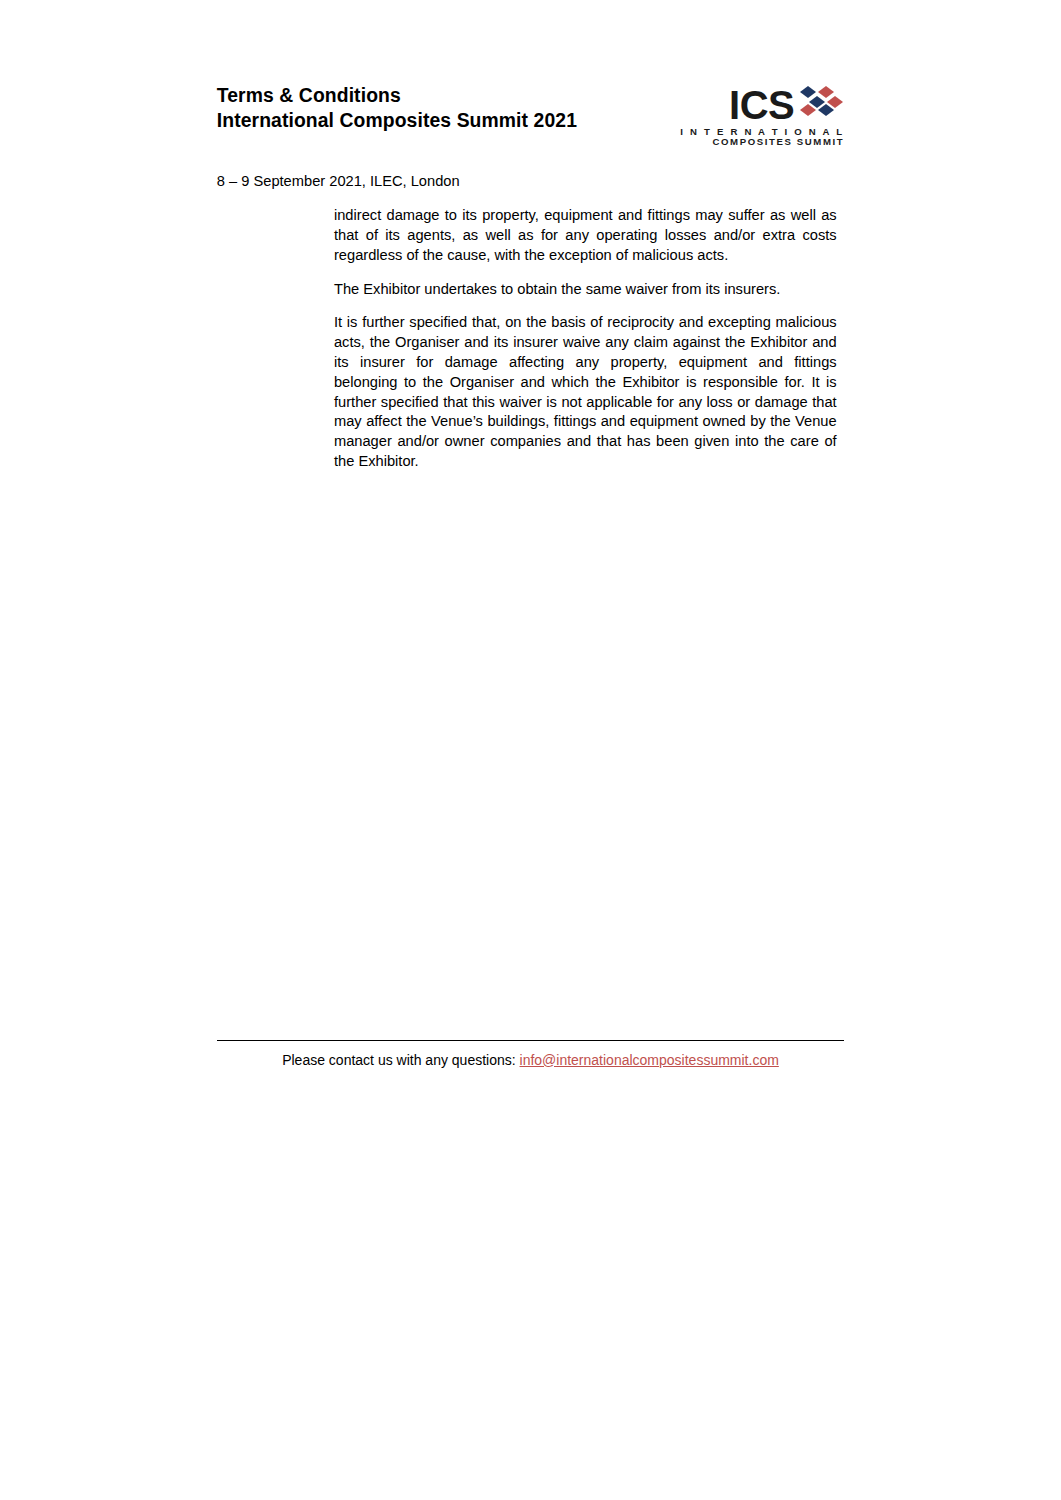Terms & Conditions
International Composites Summit 2021
ICS
I N T E R N A T I O N A L COMPOSITES SUMMIT
8 – 9 September 2021, ILEC, London
indirect damage to its property, equipment and fittings may suffer as well as that of its agents, as well as for any operating losses and/or extra costs regardless of the cause, with the exception of malicious acts.
The Exhibitor undertakes to obtain the same waiver from its insurers.
It is further specified that, on the basis of reciprocity and excepting malicious acts, the Organiser and its insurer waive any claim against the Exhibitor and its insurer for damage affecting any property, equipment and fittings belonging to the Organiser and which the Exhibitor is responsible for. It is further specified that this waiver is not applicable for any loss or damage that may affect the Venue’s buildings, fittings and equipment owned by the Venue manager and/or owner companies and that has been given into the care of the Exhibitor.
Please contact us with any questions: info@internationalcompositessummit.com